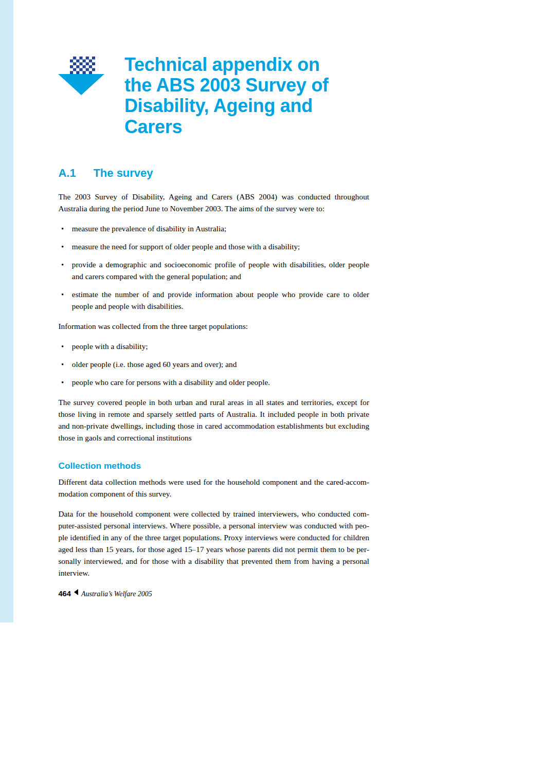Technical appendix on
the ABS 2003 Survey of
Disability, Ageing and
Carers
A.1 The survey
The 2003 Survey of Disability, Ageing and Carers (ABS 2004) was conducted throughout Australia during the period June to November 2003. The aims of the survey were to:
measure the prevalence of disability in Australia;
measure the need for support of older people and those with a disability;
provide a demographic and socioeconomic profile of people with disabilities, older people and carers compared with the general population; and
estimate the number of and provide information about people who provide care to older people and people with disabilities.
Information was collected from the three target populations:
people with a disability;
older people (i.e. those aged 60 years and over); and
people who care for persons with a disability and older people.
The survey covered people in both urban and rural areas in all states and territories, except for those living in remote and sparsely settled parts of Australia. It included people in both private and non-private dwellings, including those in cared accommodation establishments but excluding those in gaols and correctional institutions
Collection methods
Different data collection methods were used for the household component and the cared-accommodation component of this survey.
Data for the household component were collected by trained interviewers, who conducted computer-assisted personal interviews. Where possible, a personal interview was conducted with people identified in any of the three target populations. Proxy interviews were conducted for children aged less than 15 years, for those aged 15–17 years whose parents did not permit them to be personally interviewed, and for those with a disability that prevented them from having a personal interview.
464 Australia’s Welfare 2005